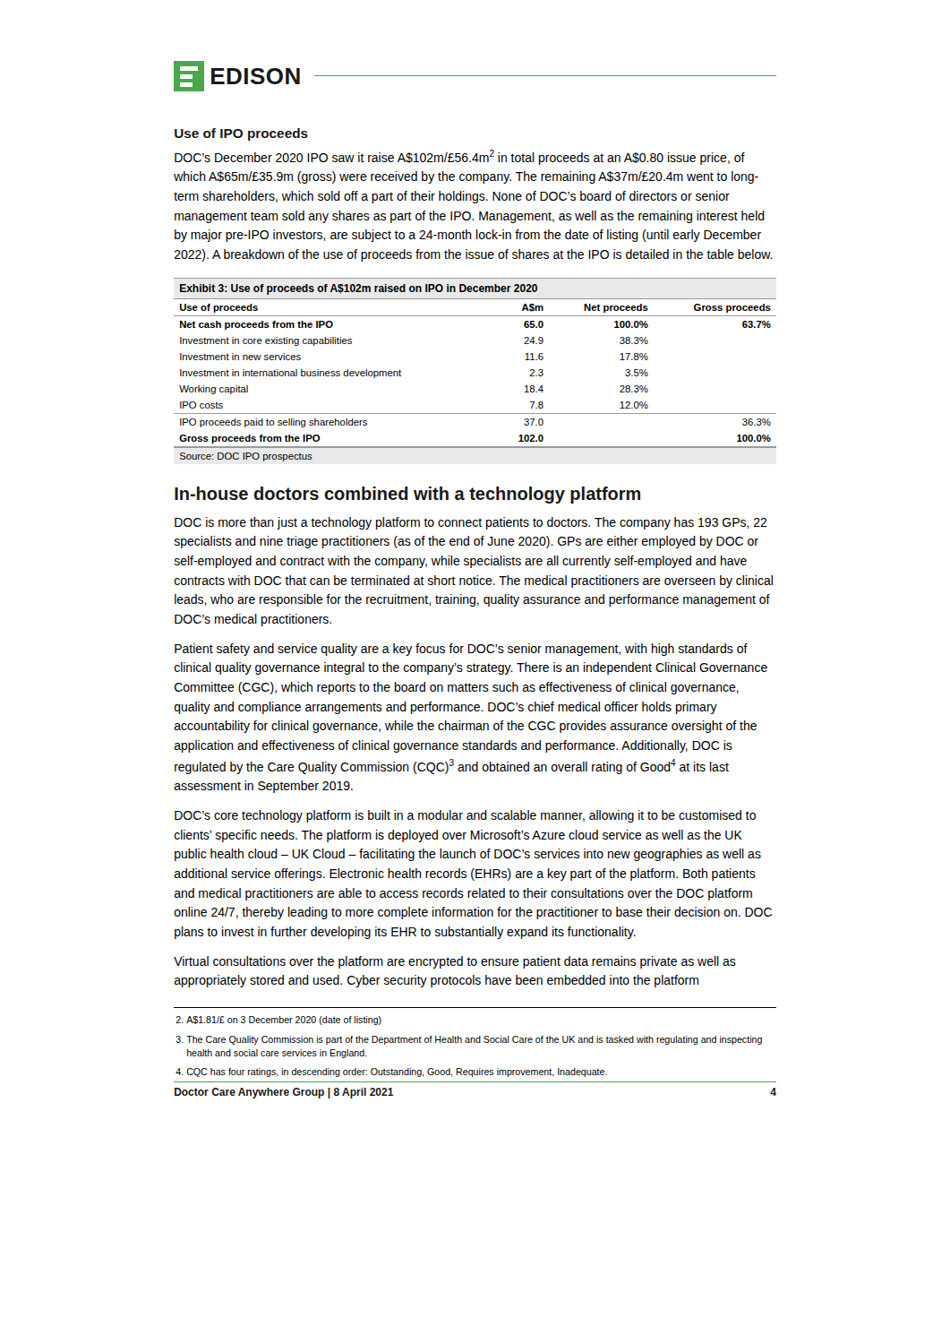EDISON
Use of IPO proceeds
DOC’s December 2020 IPO saw it raise A$102m/£56.4m2 in total proceeds at an A$0.80 issue price, of which A$65m/£35.9m (gross) were received by the company. The remaining A$37m/£20.4m went to long-term shareholders, which sold off a part of their holdings. None of DOC’s board of directors or senior management team sold any shares as part of the IPO. Management, as well as the remaining interest held by major pre-IPO investors, are subject to a 24-month lock-in from the date of listing (until early December 2022). A breakdown of the use of proceeds from the issue of shares at the IPO is detailed in the table below.
Exhibit 3: Use of proceeds of A$102m raised on IPO in December 2020
| Use of proceeds | A$m | Net proceeds | Gross proceeds |
| --- | --- | --- | --- |
| Net cash proceeds from the IPO | 65.0 | 100.0% | 63.7% |
| Investment in core existing capabilities | 24.9 | 38.3% | |
| Investment in new services | 11.6 | 17.8% | |
| Investment in international business development | 2.3 | 3.5% | |
| Working capital | 18.4 | 28.3% | |
| IPO costs | 7.8 | 12.0% | |
| IPO proceeds paid to selling shareholders | 37.0 | | 36.3% |
| Gross proceeds from the IPO | 102.0 | | 100.0% |
Source: DOC IPO prospectus
In-house doctors combined with a technology platform
DOC is more than just a technology platform to connect patients to doctors. The company has 193 GPs, 22 specialists and nine triage practitioners (as of the end of June 2020). GPs are either employed by DOC or self-employed and contract with the company, while specialists are all currently self-employed and have contracts with DOC that can be terminated at short notice. The medical practitioners are overseen by clinical leads, who are responsible for the recruitment, training, quality assurance and performance management of DOC’s medical practitioners.
Patient safety and service quality are a key focus for DOC’s senior management, with high standards of clinical quality governance integral to the company’s strategy. There is an independent Clinical Governance Committee (CGC), which reports to the board on matters such as effectiveness of clinical governance, quality and compliance arrangements and performance. DOC’s chief medical officer holds primary accountability for clinical governance, while the chairman of the CGC provides assurance oversight of the application and effectiveness of clinical governance standards and performance. Additionally, DOC is regulated by the Care Quality Commission (CQC)3 and obtained an overall rating of Good4 at its last assessment in September 2019.
DOC’s core technology platform is built in a modular and scalable manner, allowing it to be customised to clients’ specific needs. The platform is deployed over Microsoft’s Azure cloud service as well as the UK public health cloud – UK Cloud – facilitating the launch of DOC’s services into new geographies as well as additional service offerings. Electronic health records (EHRs) are a key part of the platform. Both patients and medical practitioners are able to access records related to their consultations over the DOC platform online 24/7, thereby leading to more complete information for the practitioner to base their decision on. DOC plans to invest in further developing its EHR to substantially expand its functionality.
Virtual consultations over the platform are encrypted to ensure patient data remains private as well as appropriately stored and used. Cyber security protocols have been embedded into the platform
A$1.81/£ on 3 December 2020 (date of listing)
The Care Quality Commission is part of the Department of Health and Social Care of the UK and is tasked with regulating and inspecting health and social care services in England.
CQC has four ratings, in descending order: Outstanding, Good, Requires improvement, Inadequate.
Doctor Care Anywhere Group | 8 April 2021
4